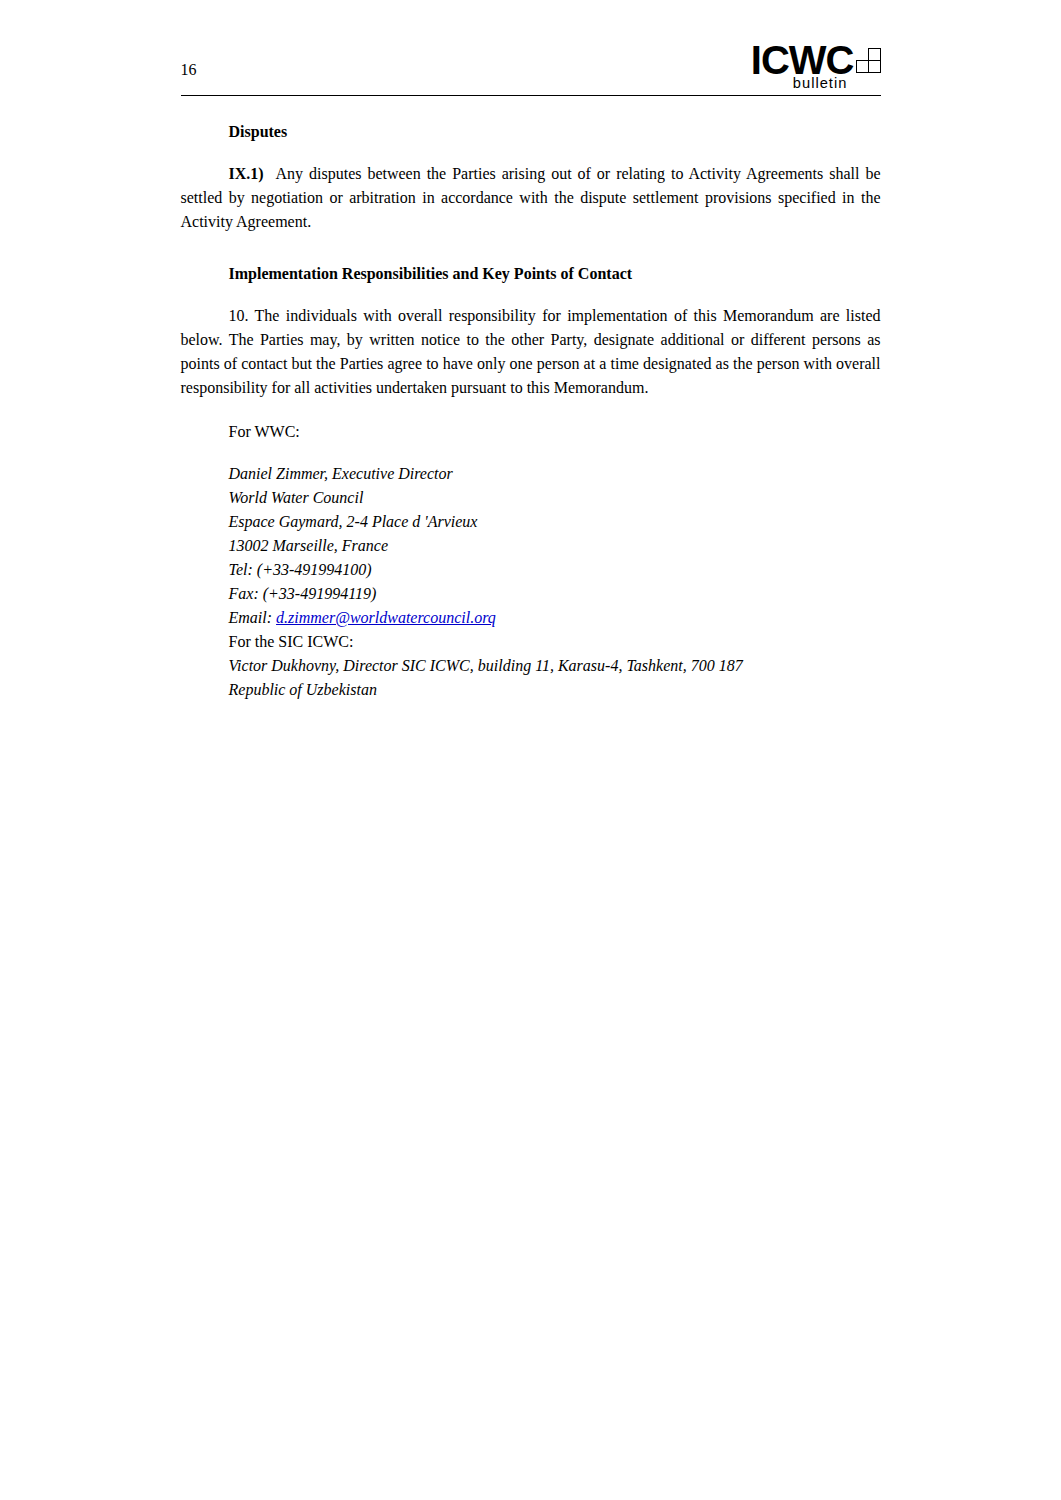16
ICWC
bulletin
Disputes
IX.1) Any disputes between the Parties arising out of or relating to Activity Agreements shall be settled by negotiation or arbitration in accordance with the dispute settlement provisions specified in the Activity Agreement.
Implementation Responsibilities and Key Points of Contact
10. The individuals with overall responsibility for implementation of this Memorandum are listed below. The Parties may, by written notice to the other Party, designate additional or different persons as points of contact but the Parties agree to have only one person at a time designated as the person with overall responsibility for all activities undertaken pursuant to this Memorandum.
For WWC:
Daniel Zimmer, Executive Director
World Water Council
Espace Gaymard, 2-4 Place d 'Arvieux
13002 Marseille, France
Tel: (+33-491994100)
Fax: (+33-491994119)
Email: d.zimmer@worldwatercouncil.orq
For the SIC ICWC:
Victor Dukhovny, Director SIC ICWC, building 11, Karasu-4, Tashkent, 700 187
Republic of Uzbekistan